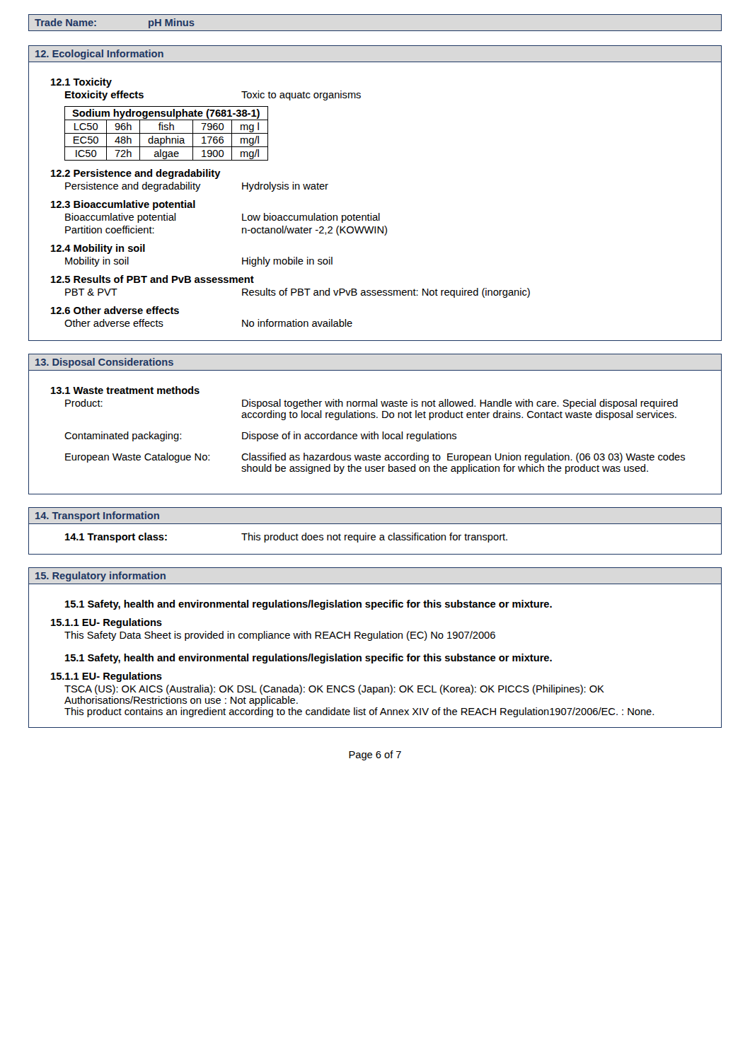Trade Name: pH Minus
12. Ecological Information
12.1 Toxicity
Etoxicity effects
Toxic to aquatc organisms
| Sodium hydrogensulphate (7681-38-1) |
| --- |
| LC50 | 96h | fish | 7960 | mg l |
| EC50 | 48h | daphnia | 1766 | mg/l |
| IC50 | 72h | algae | 1900 | mg/l |
12.2 Persistence and degradability
Persistence and degradability
Hydrolysis in water
12.3 Bioaccumlative potential
Bioaccumlative potential
Low bioaccumulation potential
Partition coefficient:
n-octanol/water -2,2 (KOWWIN)
12.4 Mobility in soil
Mobility in soil
Highly mobile in soil
12.5 Results of PBT and PvB assessment
PBT & PVT
Results of PBT and vPvB assessment: Not required (inorganic)
12.6 Other adverse effects
Other adverse effects
No information available
13. Disposal Considerations
13.1 Waste treatment methods
Product:
Disposal together with normal waste is not allowed. Handle with care. Special disposal required according to local regulations. Do not let product enter drains. Contact waste disposal services.
Contaminated packaging:
Dispose of in accordance with local regulations
European Waste Catalogue No:
Classified as hazardous waste according to European Union regulation. (06 03 03) Waste codes should be assigned by the user based on the application for which the product was used.
14. Transport Information
14.1 Transport class:
This product does not require a classification for transport.
15. Regulatory information
15.1 Safety, health and environmental regulations/legislation specific for this substance or mixture.
15.1.1 EU- Regulations
This Safety Data Sheet is provided in compliance with REACH Regulation (EC) No 1907/2006
15.1 Safety, health and environmental regulations/legislation specific for this substance or mixture.
15.1.1 EU- Regulations
TSCA (US): OK AICS (Australia): OK DSL (Canada): OK ENCS (Japan): OK ECL (Korea): OK PICCS (Philipines): OK Authorisations/Restrictions on use : Not applicable.
This product contains an ingredient according to the candidate list of Annex XIV of the REACH Regulation1907/2006/EC. : None.
Page 6 of 7